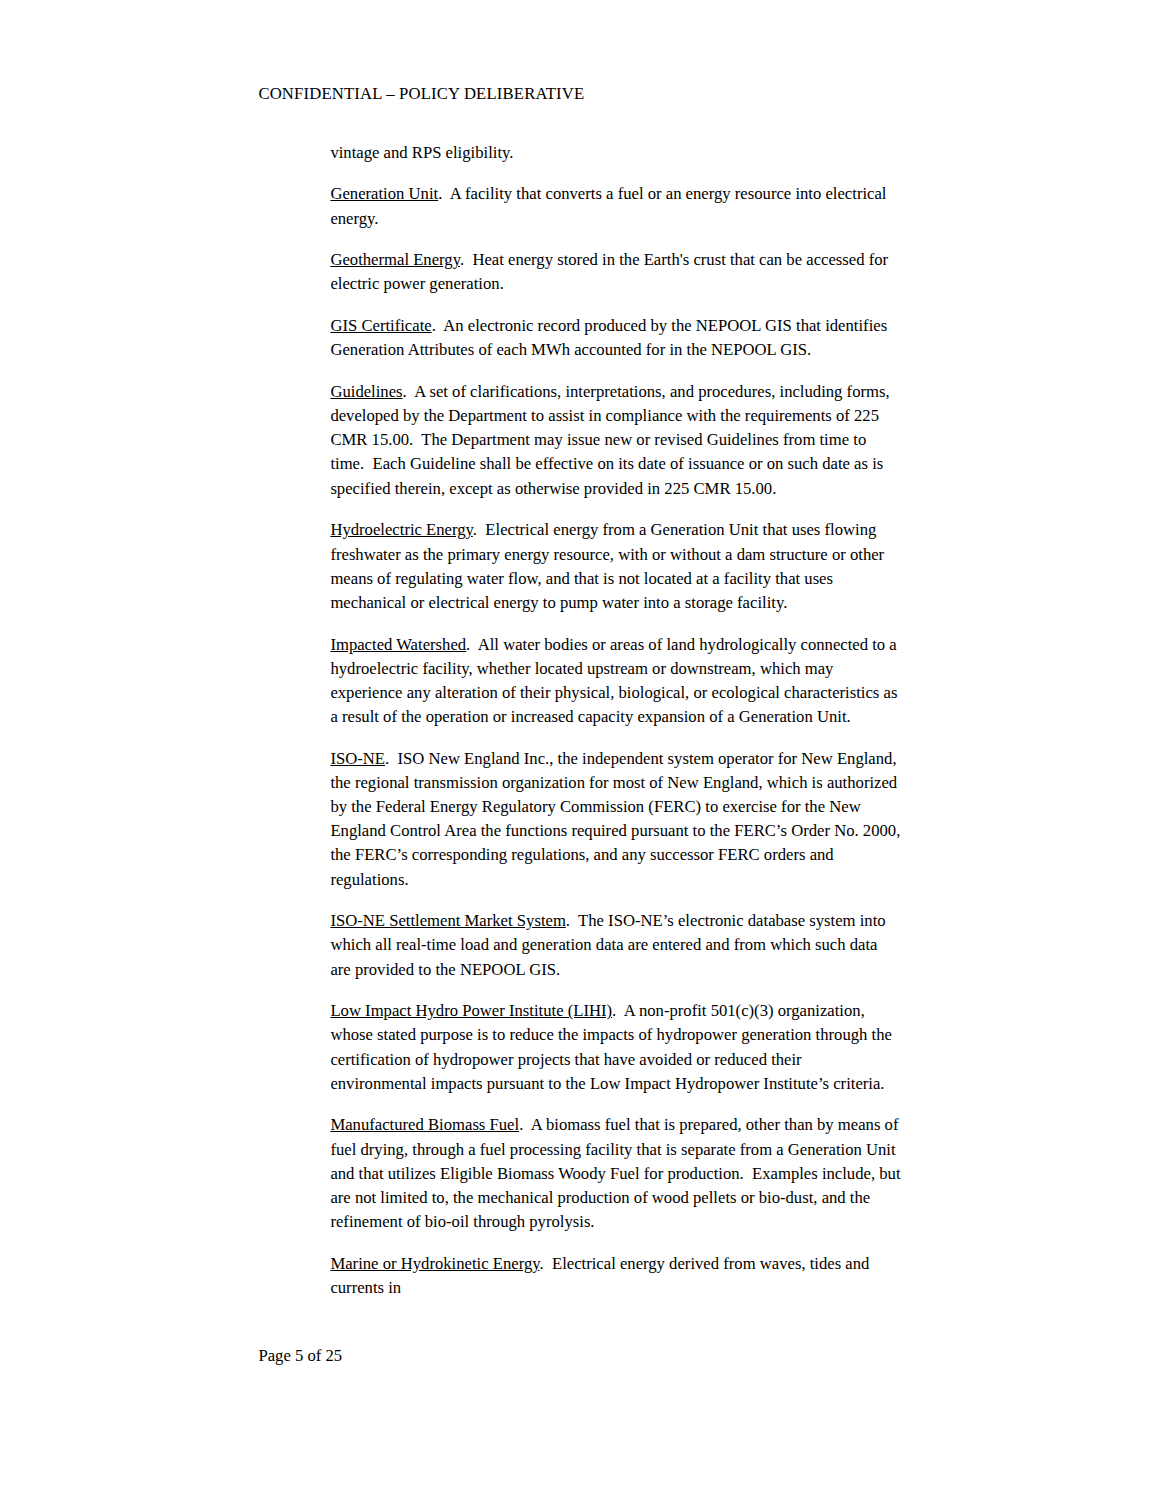CONFIDENTIAL – POLICY DELIBERATIVE
vintage and RPS eligibility.
Generation Unit. A facility that converts a fuel or an energy resource into electrical energy.
Geothermal Energy. Heat energy stored in the Earth's crust that can be accessed for electric power generation.
GIS Certificate. An electronic record produced by the NEPOOL GIS that identifies Generation Attributes of each MWh accounted for in the NEPOOL GIS.
Guidelines. A set of clarifications, interpretations, and procedures, including forms, developed by the Department to assist in compliance with the requirements of 225 CMR 15.00. The Department may issue new or revised Guidelines from time to time. Each Guideline shall be effective on its date of issuance or on such date as is specified therein, except as otherwise provided in 225 CMR 15.00.
Hydroelectric Energy. Electrical energy from a Generation Unit that uses flowing freshwater as the primary energy resource, with or without a dam structure or other means of regulating water flow, and that is not located at a facility that uses mechanical or electrical energy to pump water into a storage facility.
Impacted Watershed. All water bodies or areas of land hydrologically connected to a hydroelectric facility, whether located upstream or downstream, which may experience any alteration of their physical, biological, or ecological characteristics as a result of the operation or increased capacity expansion of a Generation Unit.
ISO-NE. ISO New England Inc., the independent system operator for New England, the regional transmission organization for most of New England, which is authorized by the Federal Energy Regulatory Commission (FERC) to exercise for the New England Control Area the functions required pursuant to the FERC’s Order No. 2000, the FERC’s corresponding regulations, and any successor FERC orders and regulations.
ISO-NE Settlement Market System. The ISO-NE’s electronic database system into which all real-time load and generation data are entered and from which such data are provided to the NEPOOL GIS.
Low Impact Hydro Power Institute (LIHI). A non-profit 501(c)(3) organization, whose stated purpose is to reduce the impacts of hydropower generation through the certification of hydropower projects that have avoided or reduced their environmental impacts pursuant to the Low Impact Hydropower Institute’s criteria.
Manufactured Biomass Fuel. A biomass fuel that is prepared, other than by means of fuel drying, through a fuel processing facility that is separate from a Generation Unit and that utilizes Eligible Biomass Woody Fuel for production. Examples include, but are not limited to, the mechanical production of wood pellets or bio-dust, and the refinement of bio-oil through pyrolysis.
Marine or Hydrokinetic Energy. Electrical energy derived from waves, tides and currents in
Page 5 of 25